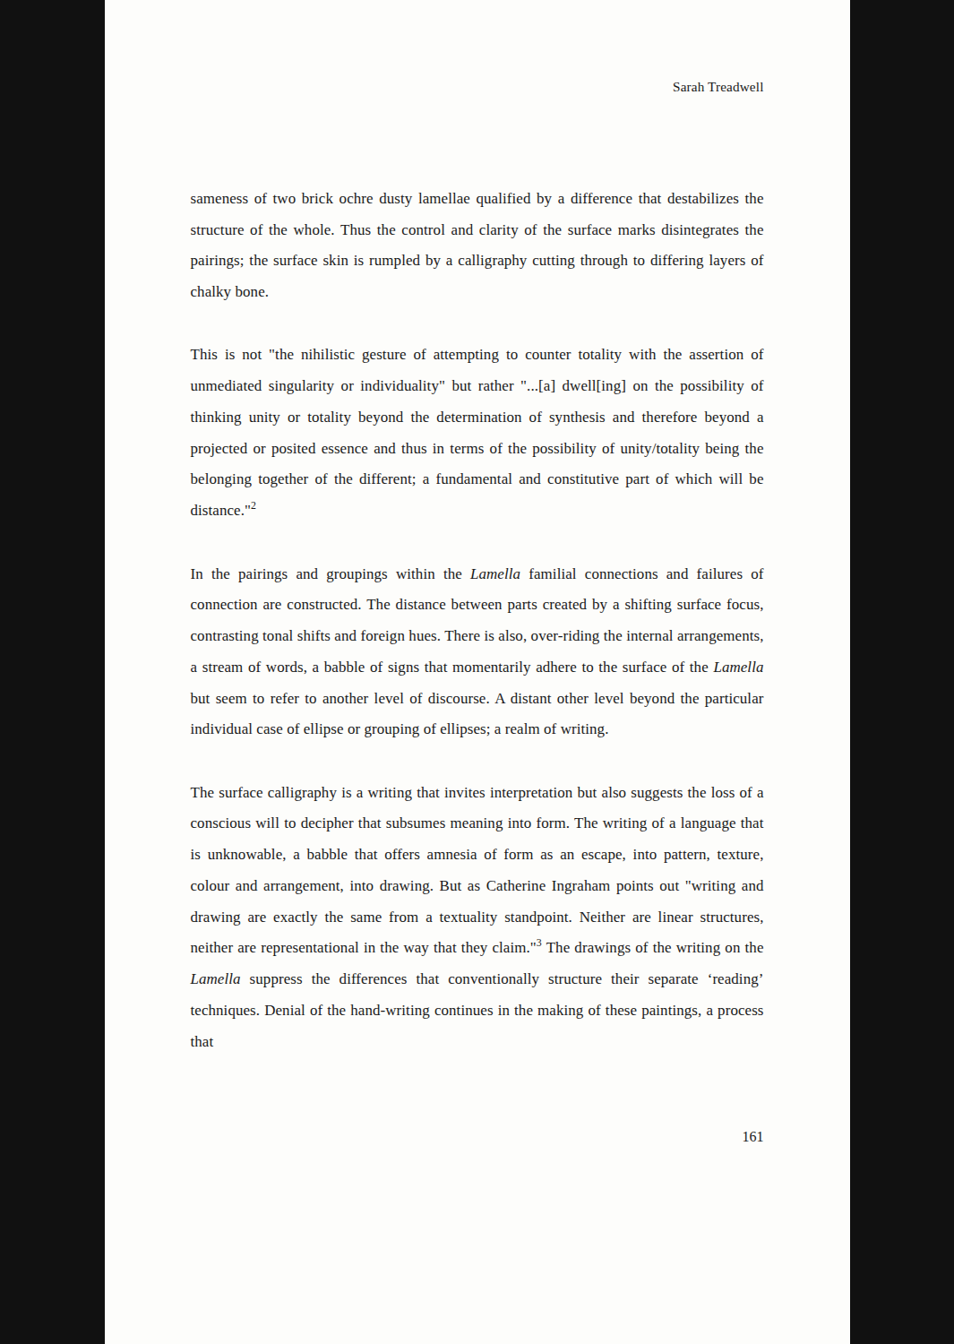Sarah Treadwell
sameness of two brick ochre dusty lamellae qualified by a difference that destabilizes the structure of the whole. Thus the control and clarity of the surface marks disintegrates the pairings; the surface skin is rumpled by a calligraphy cutting through to differing layers of chalky bone.
This is not "the nihilistic gesture of attempting to counter totality with the assertion of unmediated singularity or individuality" but rather "...[a] dwell[ing] on the possibility of thinking unity or totality beyond the determination of synthesis and therefore beyond a projected or posited essence and thus in terms of the possibility of unity/totality being the belonging together of the different; a fundamental and constitutive part of which will be distance."2
In the pairings and groupings within the Lamella familial connections and failures of connection are constructed. The distance between parts created by a shifting surface focus, contrasting tonal shifts and foreign hues. There is also, over-riding the internal arrangements, a stream of words, a babble of signs that momentarily adhere to the surface of the Lamella but seem to refer to another level of discourse. A distant other level beyond the particular individual case of ellipse or grouping of ellipses; a realm of writing.
The surface calligraphy is a writing that invites interpretation but also suggests the loss of a conscious will to decipher that subsumes meaning into form. The writing of a language that is unknowable, a babble that offers amnesia of form as an escape, into pattern, texture, colour and arrangement, into drawing. But as Catherine Ingraham points out "writing and drawing are exactly the same from a textuality standpoint. Neither are linear structures, neither are representational in the way that they claim."3 The drawings of the writing on the Lamella suppress the differences that conventionally structure their separate ‘reading’ techniques. Denial of the hand-writing continues in the making of these paintings, a process that
161